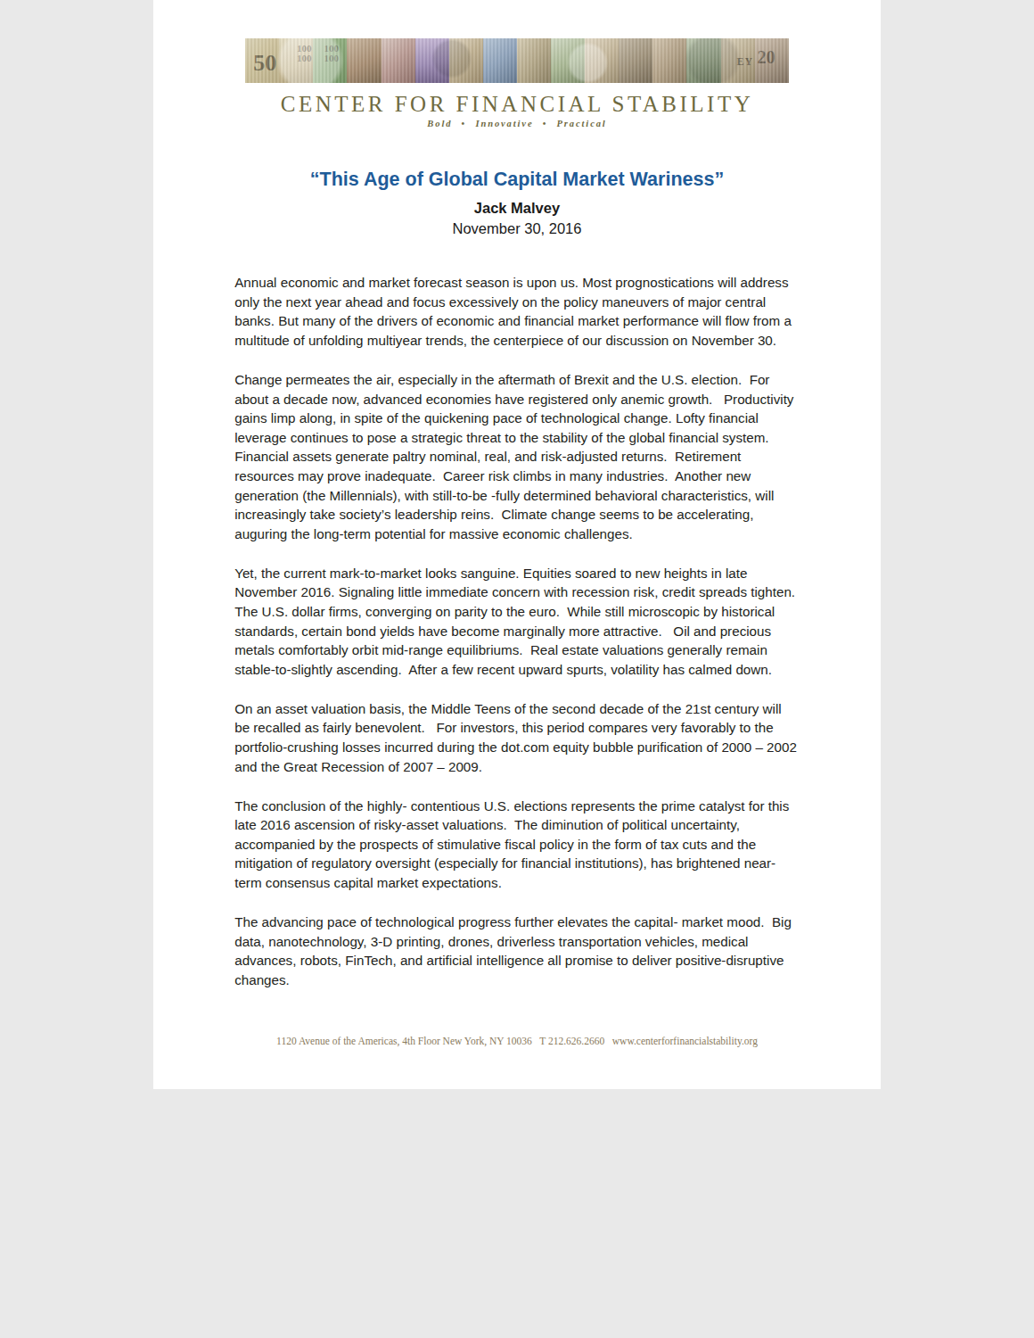50 100 100 100 100 20 EY
CENTER FOR FINANCIAL STABILITY
Bold • Innovative • Practical
“This Age of Global Capital Market Wariness”
Jack Malvey
November 30, 2016
Annual economic and market forecast season is upon us. Most prognostications will address only the next year ahead and focus excessively on the policy maneuvers of major central banks. But many of the drivers of economic and financial market performance will flow from a multitude of unfolding multiyear trends, the centerpiece of our discussion on November 30.
Change permeates the air, especially in the aftermath of Brexit and the U.S. election. For about a decade now, advanced economies have registered only anemic growth. Productivity gains limp along, in spite of the quickening pace of technological change. Lofty financial leverage continues to pose a strategic threat to the stability of the global financial system. Financial assets generate paltry nominal, real, and risk-adjusted returns. Retirement resources may prove inadequate. Career risk climbs in many industries. Another new generation (the Millennials), with still-to-be -fully determined behavioral characteristics, will increasingly take society’s leadership reins. Climate change seems to be accelerating, auguring the long-term potential for massive economic challenges.
Yet, the current mark-to-market looks sanguine. Equities soared to new heights in late November 2016. Signaling little immediate concern with recession risk, credit spreads tighten. The U.S. dollar firms, converging on parity to the euro. While still microscopic by historical standards, certain bond yields have become marginally more attractive. Oil and precious metals comfortably orbit mid-range equilibriums. Real estate valuations generally remain stable-to-slightly ascending. After a few recent upward spurts, volatility has calmed down.
On an asset valuation basis, the Middle Teens of the second decade of the 21st century will be recalled as fairly benevolent. For investors, this period compares very favorably to the portfolio-crushing losses incurred during the dot.com equity bubble purification of 2000 – 2002 and the Great Recession of 2007 – 2009.
The conclusion of the highly- contentious U.S. elections represents the prime catalyst for this late 2016 ascension of risky-asset valuations. The diminution of political uncertainty, accompanied by the prospects of stimulative fiscal policy in the form of tax cuts and the mitigation of regulatory oversight (especially for financial institutions), has brightened near-term consensus capital market expectations.
The advancing pace of technological progress further elevates the capital- market mood. Big data, nanotechnology, 3-D printing, drones, driverless transportation vehicles, medical advances, robots, FinTech, and artificial intelligence all promise to deliver positive-disruptive changes.
1120 Avenue of the Americas, 4th Floor New York, NY 10036 T 212.626.2660 www.centerforfinancialstability.org